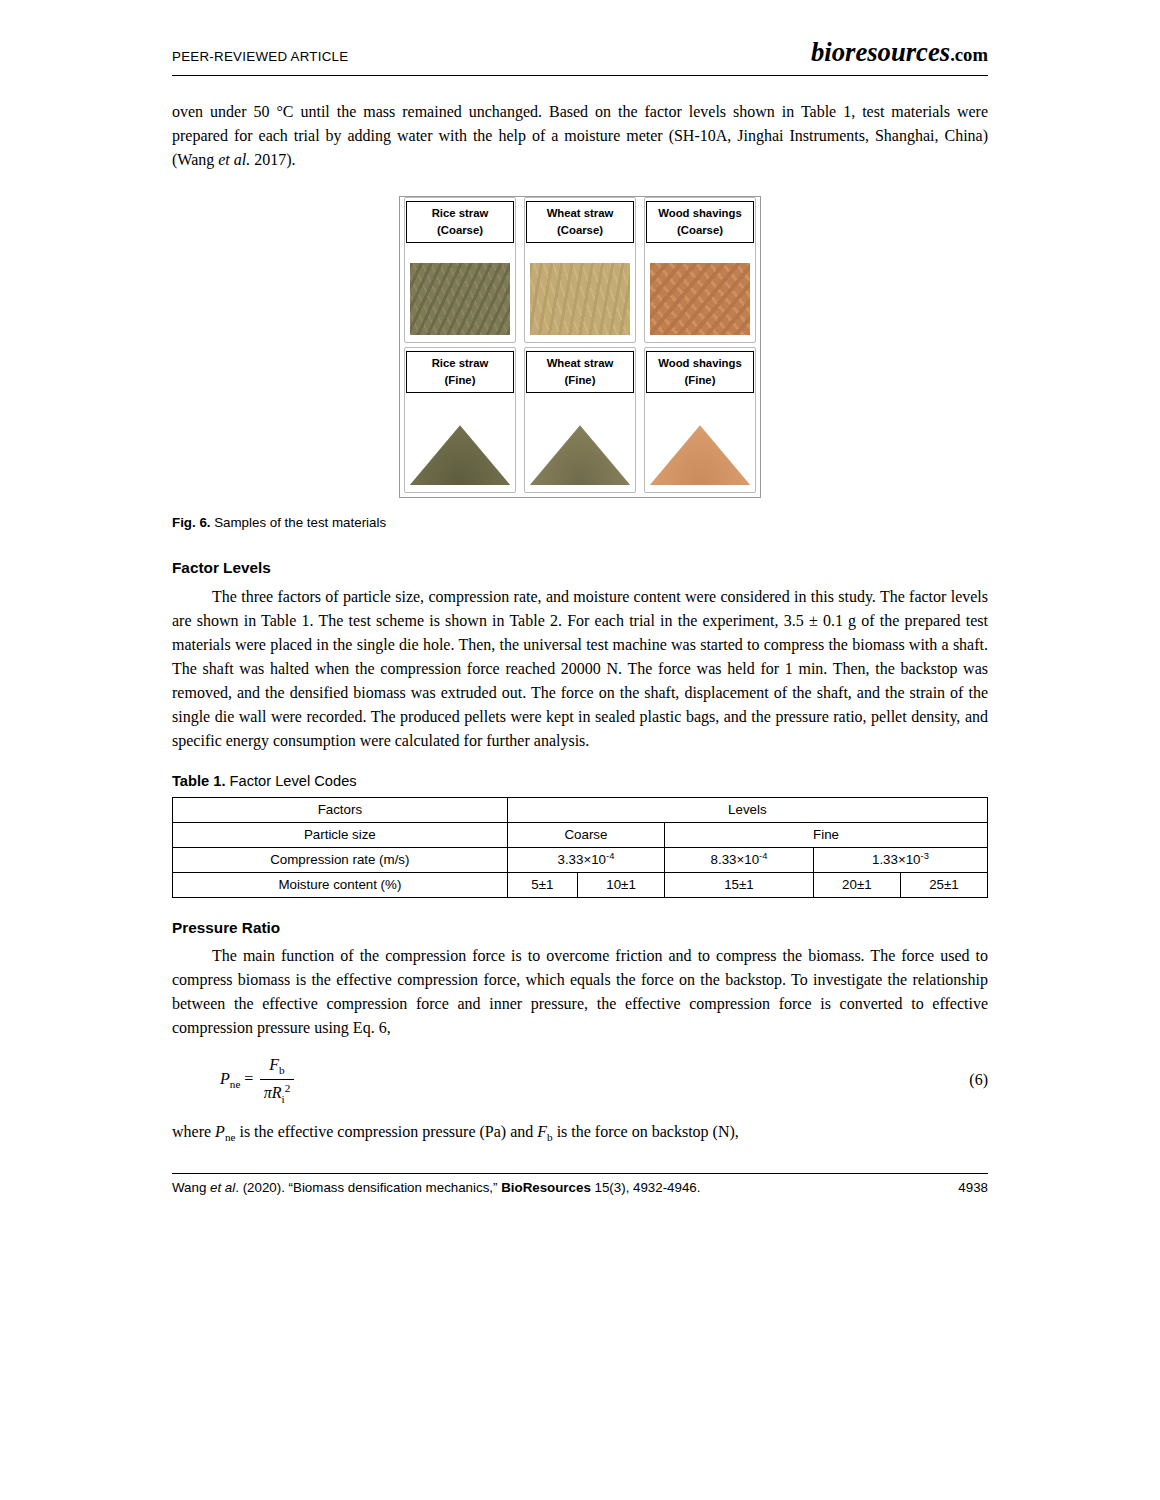PEER-REVIEWED ARTICLE
bioresources.com
oven under 50 °C until the mass remained unchanged. Based on the factor levels shown in Table 1, test materials were prepared for each trial by adding water with the help of a moisture meter (SH-10A, Jinghai Instruments, Shanghai, China) (Wang et al. 2017).
| Rice straw (Coarse) | Wheat straw (Coarse) | Wood shavings (Coarse) |
| Rice straw (Fine) | Wheat straw (Fine) | Wood shavings (Fine) |
Fig. 6. Samples of the test materials
Factor Levels
The three factors of particle size, compression rate, and moisture content were considered in this study. The factor levels are shown in Table 1. The test scheme is shown in Table 2. For each trial in the experiment, 3.5 ± 0.1 g of the prepared test materials were placed in the single die hole. Then, the universal test machine was started to compress the biomass with a shaft. The shaft was halted when the compression force reached 20000 N. The force was held for 1 min. Then, the backstop was removed, and the densified biomass was extruded out. The force on the shaft, displacement of the shaft, and the strain of the single die wall were recorded. The produced pellets were kept in sealed plastic bags, and the pressure ratio, pellet density, and specific energy consumption were calculated for further analysis.
Table 1. Factor Level Codes
| Factors | Levels |
| Particle size | Coarse | Fine |
| Compression rate (m/s) | 3.33×10 -4 | 8.33×10 -4 | 1.33×10 -3 |
| Moisture content (%) | 5±1 | 10±1 | 15±1 | 20±1 | 25±1 |
Pressure Ratio
The main function of the compression force is to overcome friction and to compress the biomass. The force used to compress biomass is the effective compression force, which equals the force on the backstop. To investigate the relationship between the effective compression force and inner pressure, the effective compression force is converted to effective compression pressure using Eq. 6,
Pne = Fb πRi2
(6)
where Pne is the effective compression pressure (Pa) and Fb is the force on backstop (N),
Wang et al. (2020). “Biomass densification mechanics,” BioResources 15(3), 4932-4946.
4938